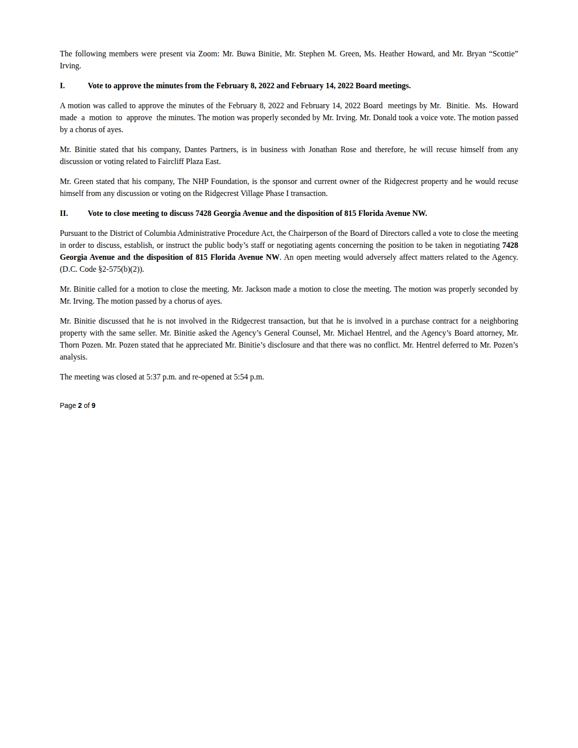The following members were present via Zoom: Mr. Buwa Binitie, Mr. Stephen M. Green, Ms. Heather Howard, and Mr. Bryan “Scottie” Irving.
I.
Vote to approve the minutes from the February 8, 2022 and February 14, 2022 Board meetings.
A motion was called to approve the minutes of the February 8, 2022 and February 14, 2022 Board meetings by Mr. Binitie. Ms. Howard made a motion to approve the minutes. The motion was properly seconded by Mr. Irving. Mr. Donald took a voice vote. The motion passed by a chorus of ayes.
Mr. Binitie stated that his company, Dantes Partners, is in business with Jonathan Rose and therefore, he will recuse himself from any discussion or voting related to Faircliff Plaza East.
Mr. Green stated that his company, The NHP Foundation, is the sponsor and current owner of the Ridgecrest property and he would recuse himself from any discussion or voting on the Ridgecrest Village Phase I transaction.
II.
Vote to close meeting to discuss 7428 Georgia Avenue and the disposition of 815 Florida Avenue NW.
Pursuant to the District of Columbia Administrative Procedure Act, the Chairperson of the Board of Directors called a vote to close the meeting in order to discuss, establish, or instruct the public body’s staff or negotiating agents concerning the position to be taken in negotiating 7428 Georgia Avenue and the disposition of 815 Florida Avenue NW. An open meeting would adversely affect matters related to the Agency. (D.C. Code §2-575(b)(2)).
Mr. Binitie called for a motion to close the meeting. Mr. Jackson made a motion to close the meeting. The motion was properly seconded by Mr. Irving. The motion passed by a chorus of ayes.
Mr. Binitie discussed that he is not involved in the Ridgecrest transaction, but that he is involved in a purchase contract for a neighboring property with the same seller. Mr. Binitie asked the Agency’s General Counsel, Mr. Michael Hentrel, and the Agency’s Board attorney, Mr. Thorn Pozen. Mr. Pozen stated that he appreciated Mr. Binitie’s disclosure and that there was no conflict. Mr. Hentrel deferred to Mr. Pozen’s analysis.
The meeting was closed at 5:37 p.m. and re-opened at 5:54 p.m.
Page 2 of 9